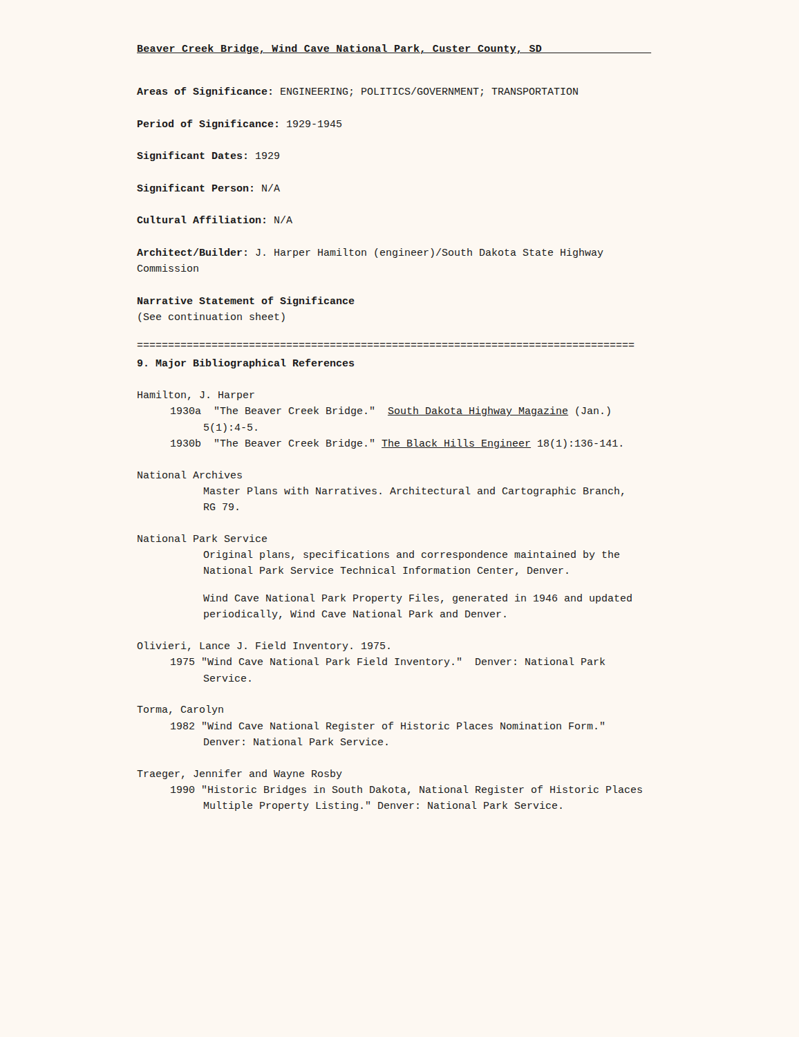Beaver Creek Bridge, Wind Cave National Park, Custer County, SD
Areas of Significance: ENGINEERING; POLITICS/GOVERNMENT; TRANSPORTATION
Period of Significance: 1929-1945
Significant Dates: 1929
Significant Person: N/A
Cultural Affiliation: N/A
Architect/Builder: J. Harper Hamilton (engineer)/South Dakota State Highway Commission
Narrative Statement of Significance
(See continuation sheet)
================================================================================
9. Major Bibliographical References
Hamilton, J. Harper
1930a "The Beaver Creek Bridge." South Dakota Highway Magazine (Jan.)
5(1):4-5.
1930b "The Beaver Creek Bridge." The Black Hills Engineer 18(1):136-141.
National Archives
Master Plans with Narratives. Architectural and Cartographic Branch,
RG 79.
National Park Service
Original plans, specifications and correspondence maintained by the
National Park Service Technical Information Center, Denver.
Wind Cave National Park Property Files, generated in 1946 and updated
periodically, Wind Cave National Park and Denver.
Olivieri, Lance J. Field Inventory. 1975.
1975 "Wind Cave National Park Field Inventory." Denver: National Park
Service.
Torma, Carolyn
1982 "Wind Cave National Register of Historic Places Nomination Form."
Denver: National Park Service.
Traeger, Jennifer and Wayne Rosby
1990 "Historic Bridges in South Dakota, National Register of Historic Places
Multiple Property Listing." Denver: National Park Service.